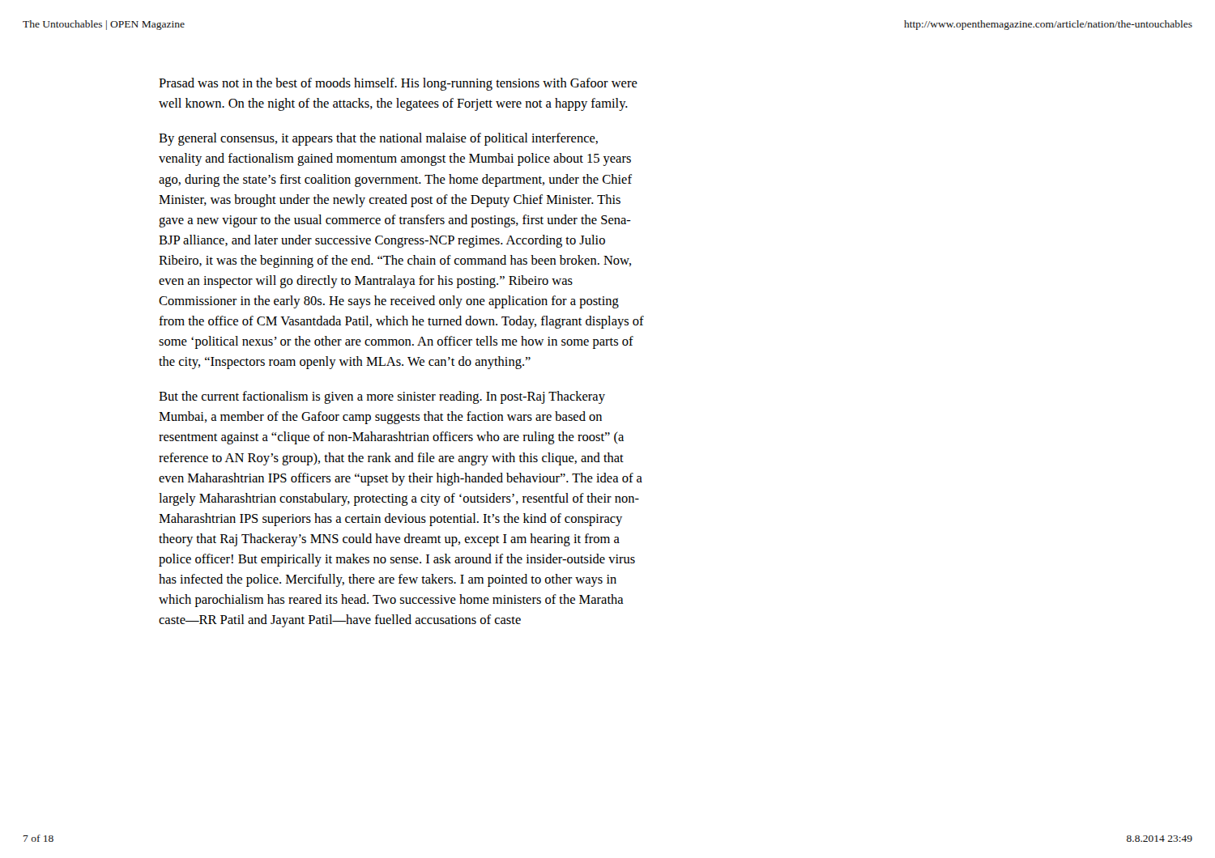The Untouchables | OPEN Magazine
http://www.openthemagazine.com/article/nation/the-untouchables
Prasad was not in the best of moods himself. His long-running tensions with Gafoor were well known. On the night of the attacks, the legatees of Forjett were not a happy family.
By general consensus, it appears that the national malaise of political interference, venality and factionalism gained momentum amongst the Mumbai police about 15 years ago, during the state’s first coalition government. The home department, under the Chief Minister, was brought under the newly created post of the Deputy Chief Minister. This gave a new vigour to the usual commerce of transfers and postings, first under the Sena-BJP alliance, and later under successive Congress-NCP regimes. According to Julio Ribeiro, it was the beginning of the end. “The chain of command has been broken. Now, even an inspector will go directly to Mantralaya for his posting.” Ribeiro was Commissioner in the early 80s. He says he received only one application for a posting from the office of CM Vasantdada Patil, which he turned down. Today, flagrant displays of some ‘political nexus’ or the other are common. An officer tells me how in some parts of the city, “Inspectors roam openly with MLAs. We can’t do anything.”
But the current factionalism is given a more sinister reading. In post-Raj Thackeray Mumbai, a member of the Gafoor camp suggests that the faction wars are based on resentment against a “clique of non-Maharashtrian officers who are ruling the roost” (a reference to AN Roy’s group), that the rank and file are angry with this clique, and that even Maharashtrian IPS officers are “upset by their high-handed behaviour”. The idea of a largely Maharashtrian constabulary, protecting a city of ‘outsiders’, resentful of their non-Maharashtrian IPS superiors has a certain devious potential. It’s the kind of conspiracy theory that Raj Thackeray’s MNS could have dreamt up, except I am hearing it from a police officer! But empirically it makes no sense. I ask around if the insider-outside virus has infected the police. Mercifully, there are few takers. I am pointed to other ways in which parochialism has reared its head. Two successive home ministers of the Maratha caste—RR Patil and Jayant Patil—have fuelled accusations of caste
7 of 18
8.8.2014 23:49